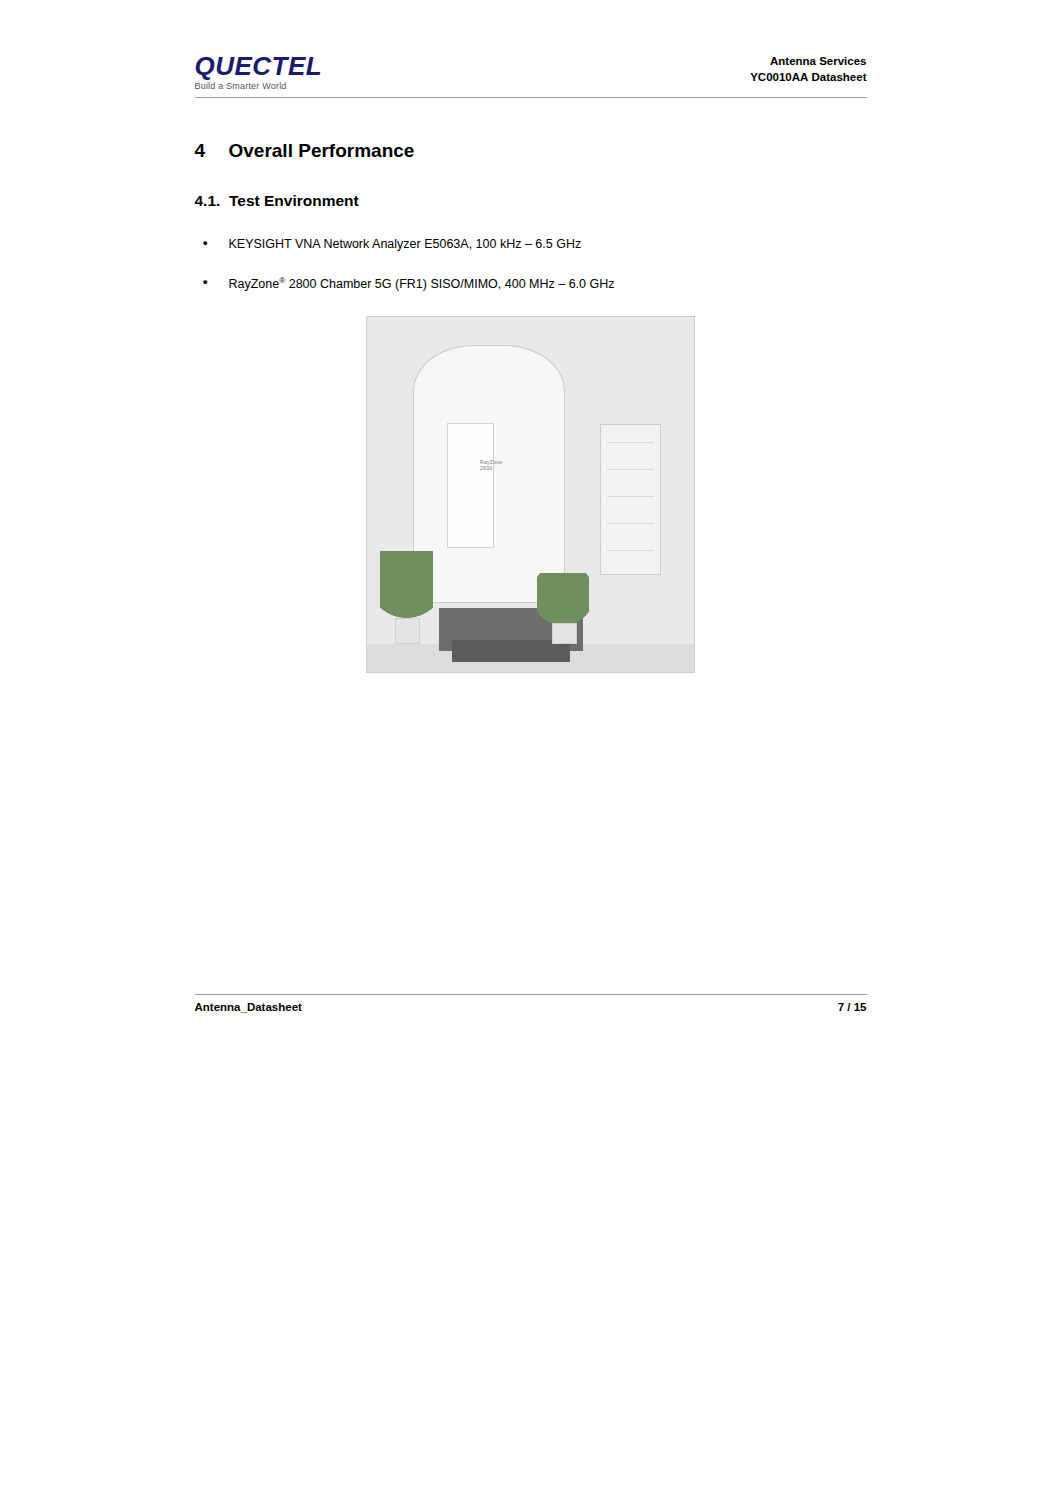QUECTEL
Build a Smarter World
Antenna Services
YC0010AA Datasheet
4 Overall Performance
4.1. Test Environment
KEYSIGHT VNA Network Analyzer E5063A, 100 kHz – 6.5 GHz
RayZone® 2800 Chamber 5G (FR1) SISO/MIMO, 400 MHz – 6.0 GHz
RayZone
2800
Antenna_Datasheet
7 / 15